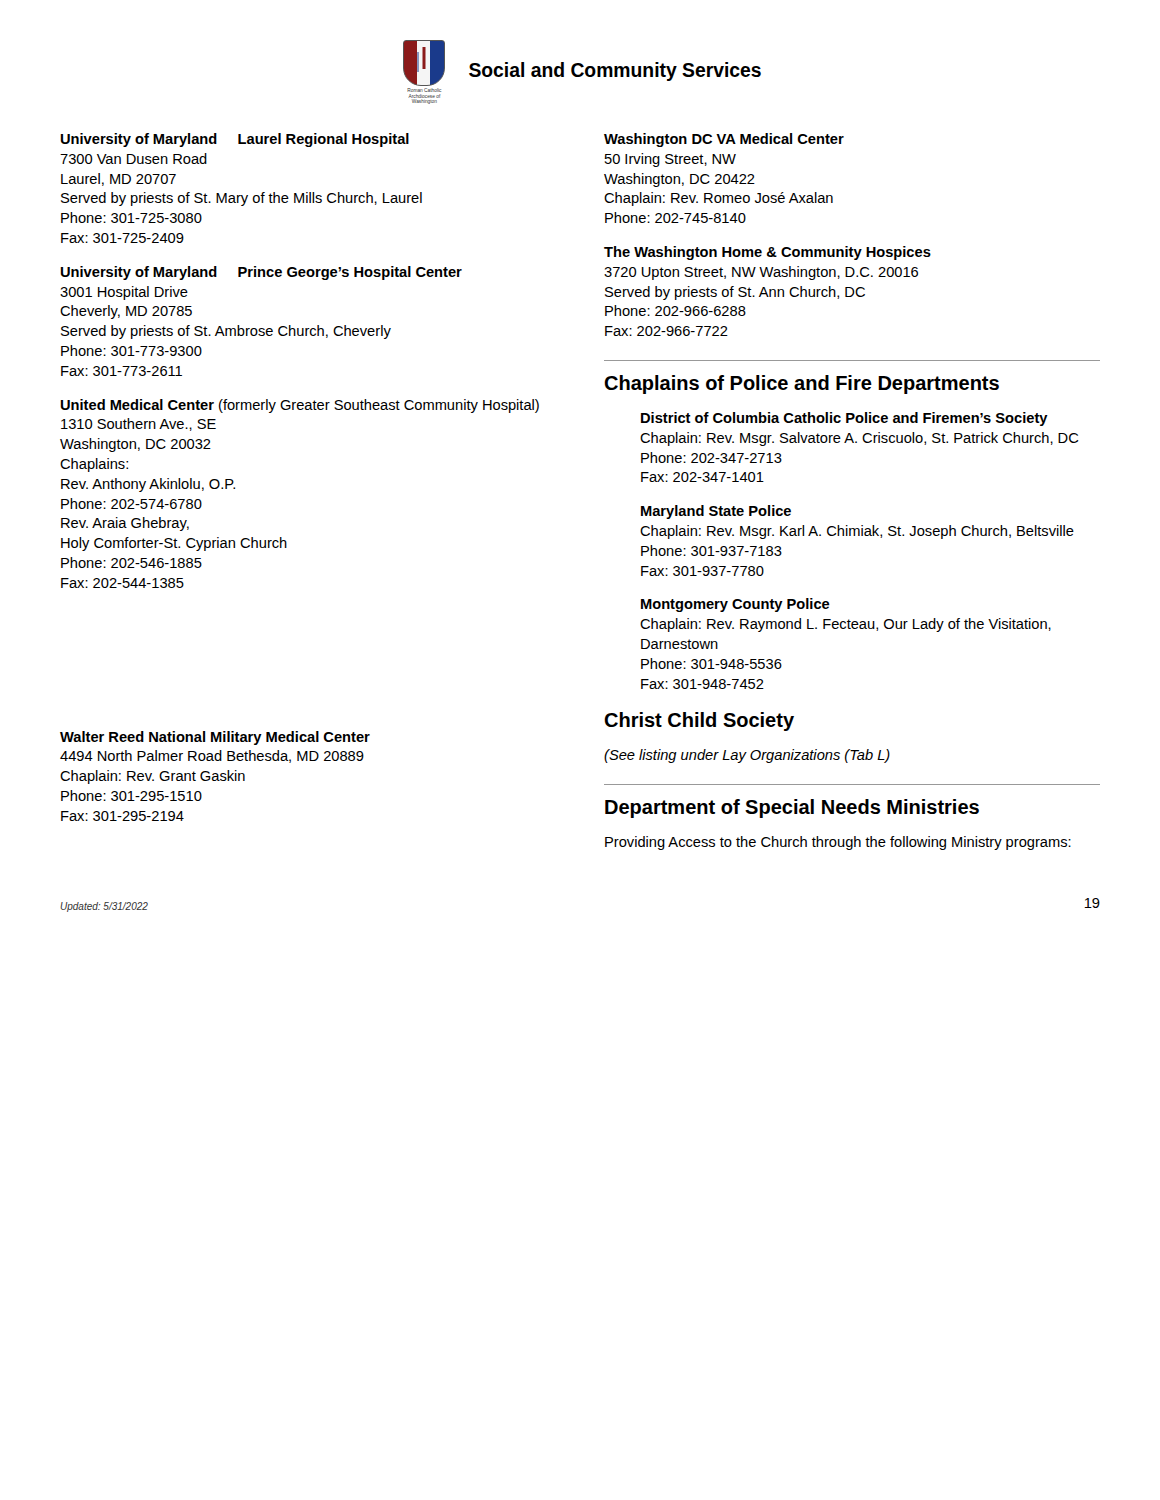Roman Catholic
Archdiocese of
Washington
Social and Community Services
University of Maryland Laurel Regional Hospital 7300 Van Dusen Road Laurel, MD 20707 Served by priests of St. Mary of the Mills Church, Laurel Phone: 301-725-3080 Fax: 301-725-2409
University of Maryland Prince George’s Hospital Center 3001 Hospital Drive Cheverly, MD 20785 Served by priests of St. Ambrose Church, Cheverly Phone: 301-773-9300 Fax: 301-773-2611
United Medical Center (formerly Greater Southeast Community Hospital) 1310 Southern Ave., SE Washington, DC 20032 Chaplains: Rev. Anthony Akinlolu, O.P. Phone: 202-574-6780 Rev. Araia Ghebray, Holy Comforter-St. Cyprian Church Phone: 202-546-1885 Fax: 202-544-1385
Walter Reed National Military Medical Center 4494 North Palmer Road Bethesda, MD 20889 Chaplain: Rev. Grant Gaskin Phone: 301-295-1510 Fax: 301-295-2194
Washington DC VA Medical Center 50 Irving Street, NW Washington, DC 20422 Chaplain: Rev. Romeo José Axalan Phone: 202-745-8140
The Washington Home & Community Hospices 3720 Upton Street, NW Washington, D.C. 20016 Served by priests of St. Ann Church, DC Phone: 202-966-6288 Fax: 202-966-7722
Chaplains of Police and Fire Departments
District of Columbia Catholic Police and Firemen’s Society Chaplain: Rev. Msgr. Salvatore A. Criscuolo, St. Patrick Church, DC Phone: 202-347-2713 Fax: 202-347-1401
Maryland State Police Chaplain: Rev. Msgr. Karl A. Chimiak, St. Joseph Church, Beltsville Phone: 301-937-7183 Fax: 301-937-7780
Montgomery County Police Chaplain: Rev. Raymond L. Fecteau, Our Lady of the Visitation, Darnestown Phone: 301-948-5536 Fax: 301-948-7452
Christ Child Society
(See listing under Lay Organizations (Tab L)
Department of Special Needs Ministries
Providing Access to the Church through the following Ministry programs:
Updated: 5/31/2022 19